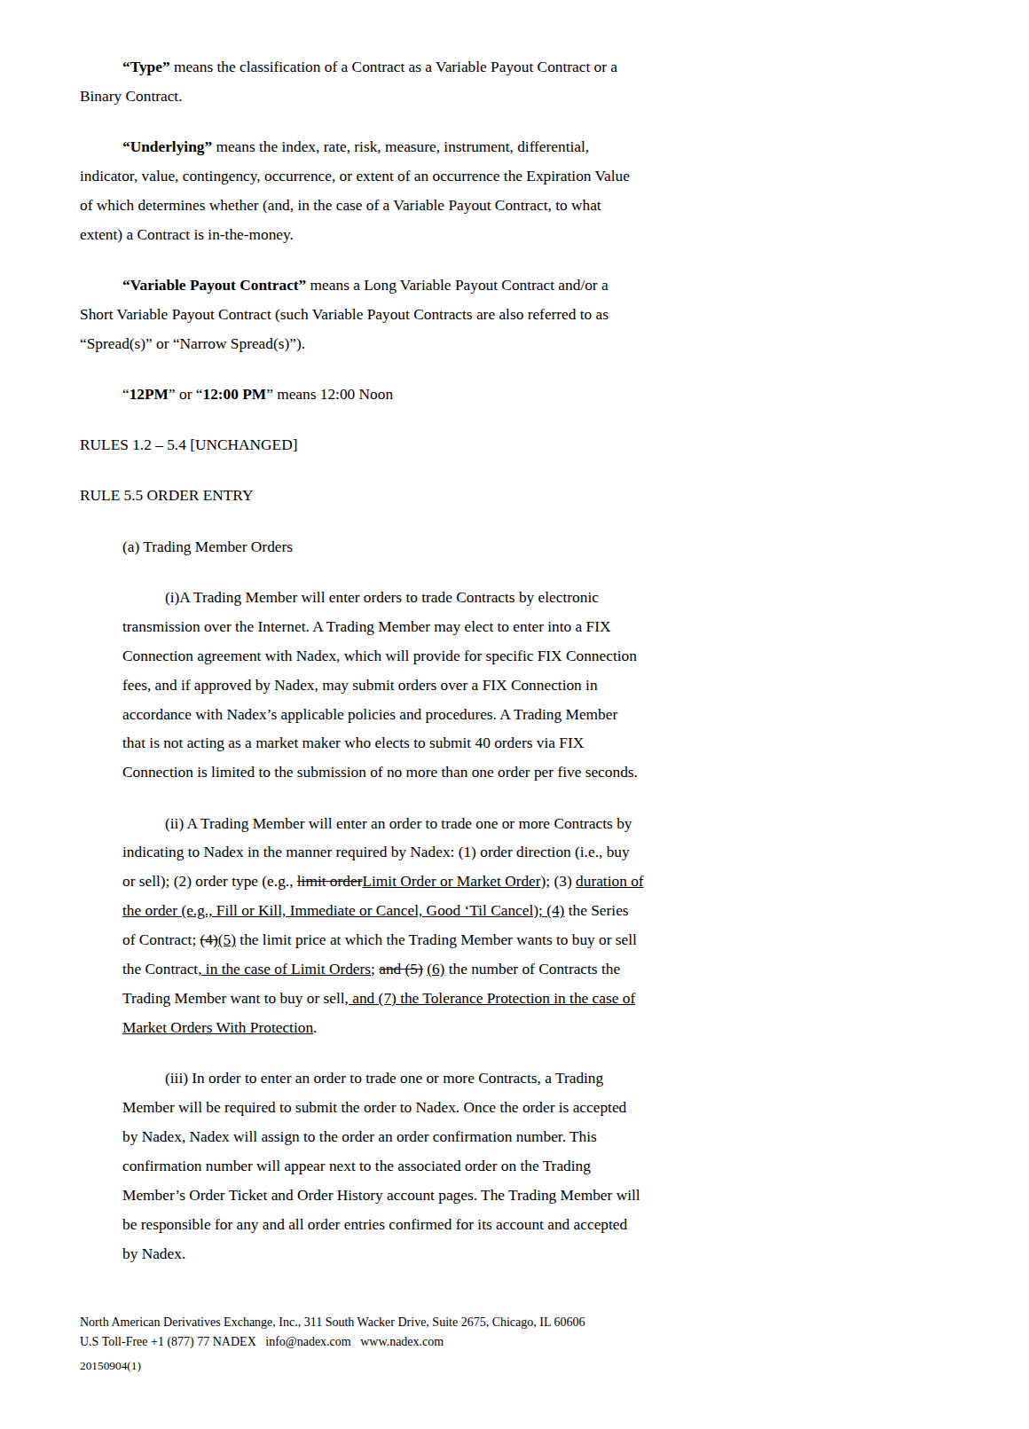“Type” means the classification of a Contract as a Variable Payout Contract or a Binary Contract.
“Underlying” means the index, rate, risk, measure, instrument, differential, indicator, value, contingency, occurrence, or extent of an occurrence the Expiration Value of which determines whether (and, in the case of a Variable Payout Contract, to what extent) a Contract is in-the-money.
“Variable Payout Contract” means a Long Variable Payout Contract and/or a Short Variable Payout Contract (such Variable Payout Contracts are also referred to as “Spread(s)” or “Narrow Spread(s)”).
“12PM” or “12:00 PM” means 12:00 Noon
RULES 1.2 – 5.4 [UNCHANGED]
RULE 5.5 ORDER ENTRY
(a) Trading Member Orders
(i)A Trading Member will enter orders to trade Contracts by electronic transmission over the Internet. A Trading Member may elect to enter into a FIX Connection agreement with Nadex, which will provide for specific FIX Connection fees, and if approved by Nadex, may submit orders over a FIX Connection in accordance with Nadex’s applicable policies and procedures. A Trading Member that is not acting as a market maker who elects to submit 40 orders via FIX Connection is limited to the submission of no more than one order per five seconds.
(ii) A Trading Member will enter an order to trade one or more Contracts by indicating to Nadex in the manner required by Nadex: (1) order direction (i.e., buy or sell); (2) order type (e.g., limit orderLimit Order or Market Order); (3) duration of the order (e.g., Fill or Kill, Immediate or Cancel, Good ‘Til Cancel); (4) the Series of Contract; (4)(5) the limit price at which the Trading Member wants to buy or sell the Contract, in the case of Limit Orders; and (5) (6) the number of Contracts the Trading Member want to buy or sell, and (7) the Tolerance Protection in the case of Market Orders With Protection.
(iii) In order to enter an order to trade one or more Contracts, a Trading Member will be required to submit the order to Nadex. Once the order is accepted by Nadex, Nadex will assign to the order an order confirmation number. This confirmation number will appear next to the associated order on the Trading Member’s Order Ticket and Order History account pages. The Trading Member will be responsible for any and all order entries confirmed for its account and accepted by Nadex.
North American Derivatives Exchange, Inc., 311 South Wacker Drive, Suite 2675, Chicago, IL 60606
U.S Toll-Free +1 (877) 77 NADEX info@nadex.com www.nadex.com
20150904(1)